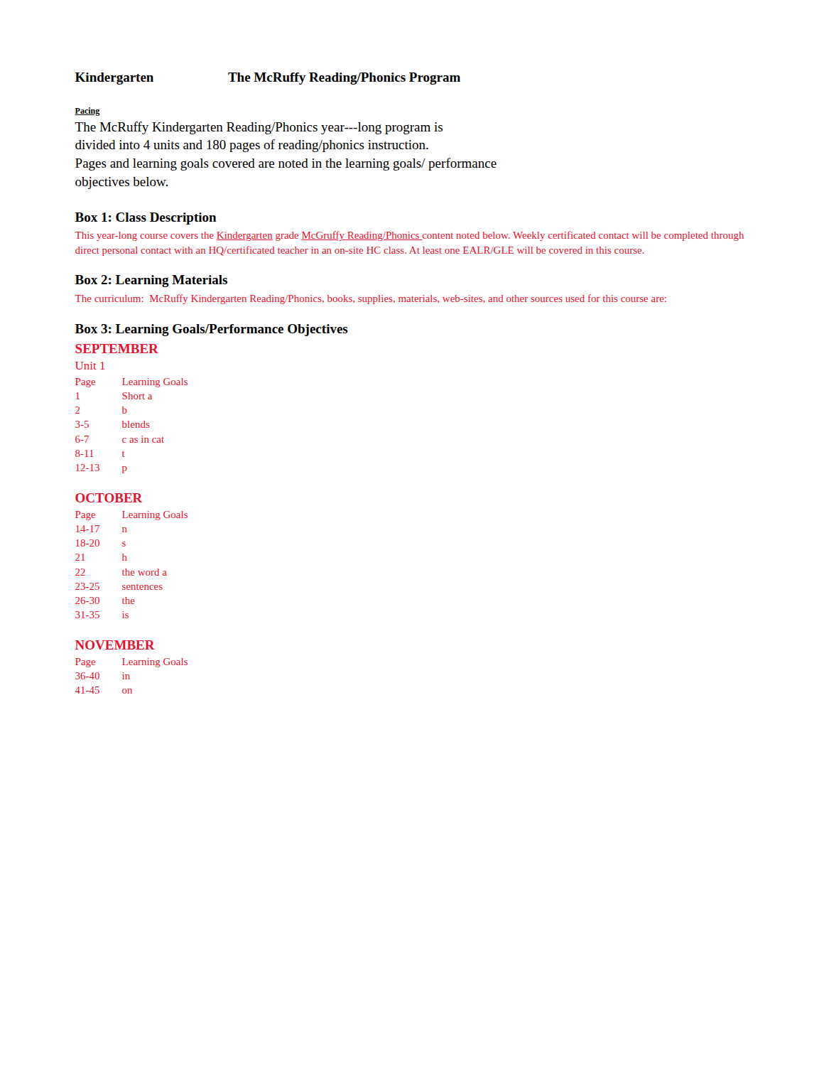Kindergarten The McRuffy Reading/Phonics Program
Pacing
The McRuffy Kindergarten Reading/Phonics year---long program is
divided into 4 units and 180 pages of reading/phonics instruction.
Pages and learning goals covered are noted in the learning goals/ performance
objectives below.
Box 1: Class Description
This year-long course covers the Kindergarten grade McGruffy Reading/Phonics content noted below. Weekly certificated contact will be completed through direct personal contact with an HQ/certificated teacher in an on-site HC class. At least one EALR/GLE will be covered in this course.
Box 2: Learning Materials
The curriculum: McRuffy Kindergarten Reading/Phonics, books, supplies, materials, web-sites, and other sources used for this course are:
Box 3: Learning Goals/Performance Objectives
SEPTEMBER
Unit 1
| Page | Learning Goals |
| 1 | Short a |
| 2 | b |
| 3-5 | blends |
| 6-7 | c as in cat |
| 8-11 | t |
| 12-13 | p |
OCTOBER
| Page | Learning Goals |
| 14-17 | n |
| 18-20 | s |
| 21 | h |
| 22 | the word a |
| 23-25 | sentences |
| 26-30 | the |
| 31-35 | is |
NOVEMBER
| Page | Learning Goals |
| 36-40 | in |
| 41-45 | on |